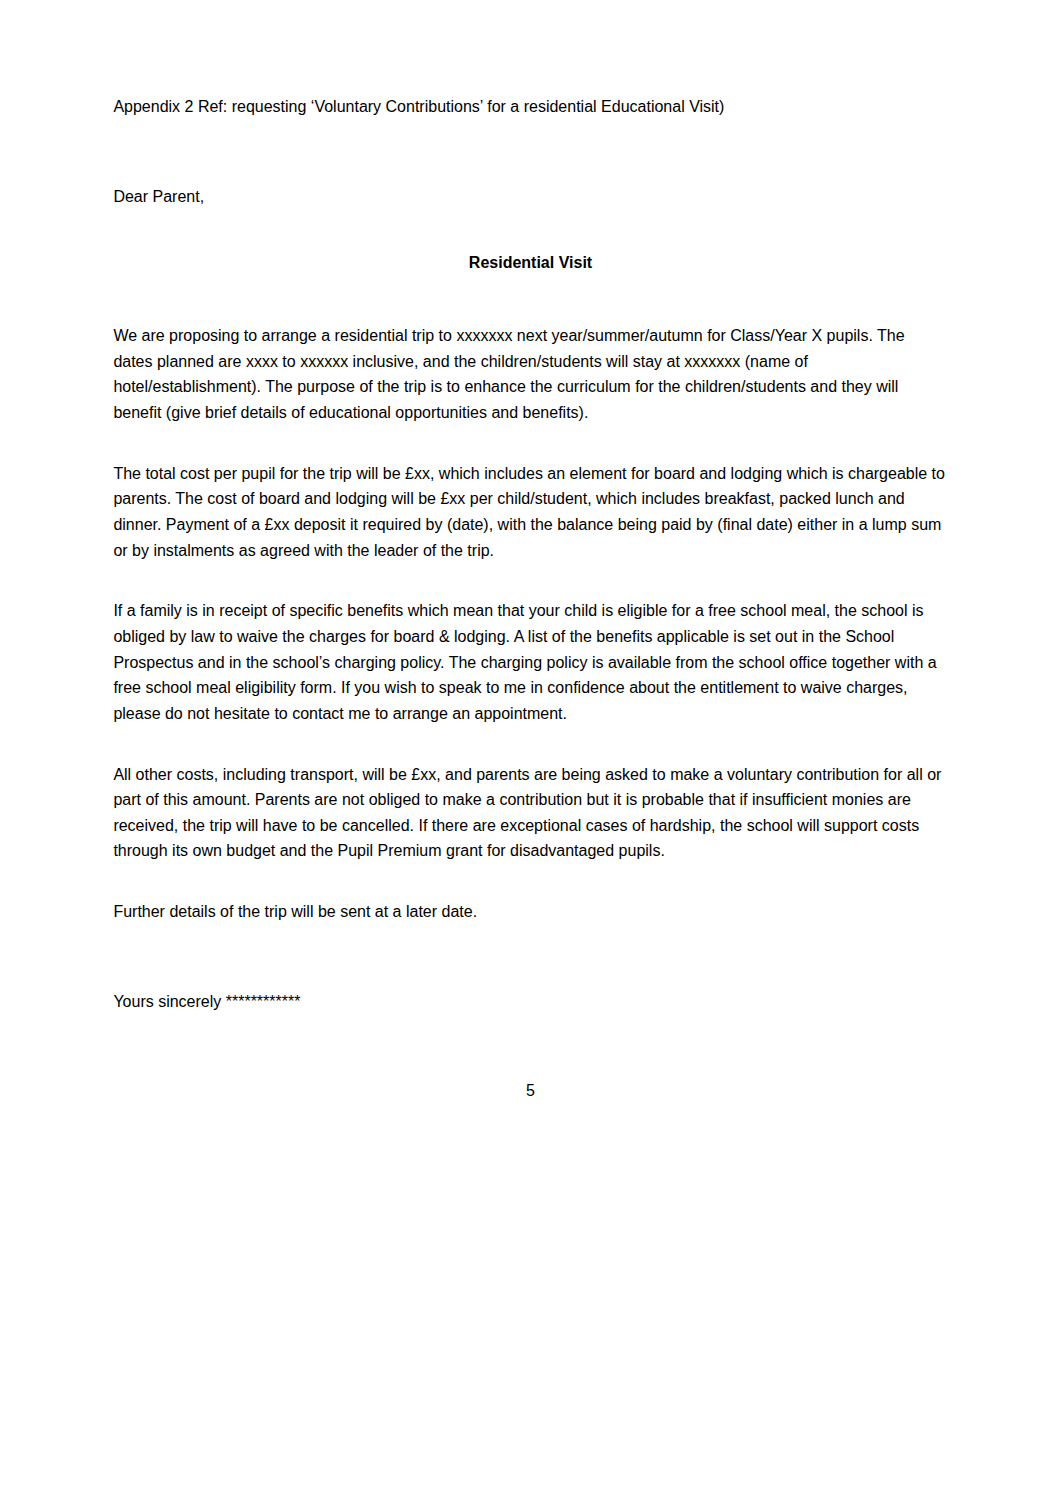Appendix 2 Ref: requesting ‘Voluntary Contributions’ for a residential Educational Visit)
Dear Parent,
Residential Visit
We are proposing to arrange a residential trip to xxxxxxx next year/summer/autumn for Class/Year X pupils. The dates planned are xxxx to xxxxxx inclusive, and the children/students will stay at xxxxxxx (name of hotel/establishment). The purpose of the trip is to enhance the curriculum for the children/students and they will benefit (give brief details of educational opportunities and benefits).
The total cost per pupil for the trip will be £xx, which includes an element for board and lodging which is chargeable to parents. The cost of board and lodging will be £xx per child/student, which includes breakfast, packed lunch and dinner. Payment of a £xx deposit it required by (date), with the balance being paid by (final date) either in a lump sum or by instalments as agreed with the leader of the trip.
If a family is in receipt of specific benefits which mean that your child is eligible for a free school meal, the school is obliged by law to waive the charges for board & lodging. A list of the benefits applicable is set out in the School Prospectus and in the school’s charging policy. The charging policy is available from the school office together with a free school meal eligibility form. If you wish to speak to me in confidence about the entitlement to waive charges, please do not hesitate to contact me to arrange an appointment.
All other costs, including transport, will be £xx, and parents are being asked to make a voluntary contribution for all or part of this amount. Parents are not obliged to make a contribution but it is probable that if insufficient monies are received, the trip will have to be cancelled. If there are exceptional cases of hardship, the school will support costs through its own budget and the Pupil Premium grant for disadvantaged pupils.
Further details of the trip will be sent at a later date.
Yours sincerely ************
5